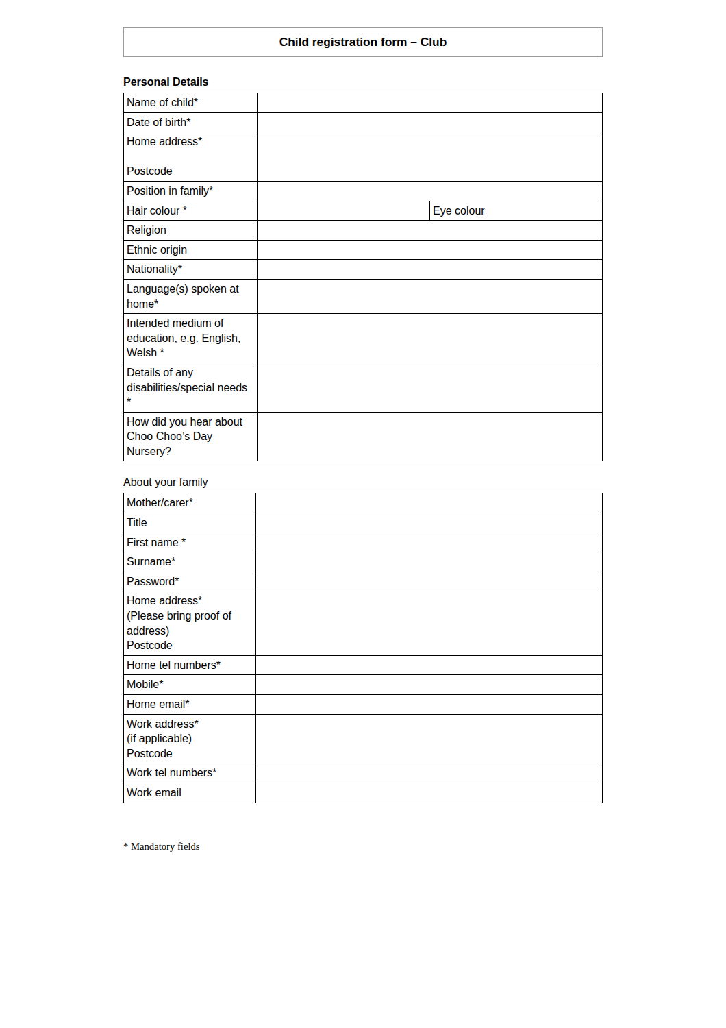Child registration form – Club
Personal Details
| Name of child* | |
| Date of birth* | |
| Home address* Postcode | |
| Position in family* | |
| Hair colour * | | Eye colour |
| Religion | |
| Ethnic origin | |
| Nationality* | |
| Language(s) spoken at home* | |
| Intended medium of education, e.g. English, Welsh * | |
| Details of any disabilities/special needs * | |
| How did you hear about Choo Choo’s Day Nursery? | |
About your family
| Mother/carer* | |
| Title | |
| First name * | |
| Surname* | |
| Password* | |
| Home address* (Please bring proof of address) Postcode | |
| Home tel numbers* | |
| Mobile* | |
| Home email* | |
| Work address* (if applicable) Postcode | |
| Work tel numbers* | |
| Work email | |
* Mandatory fields